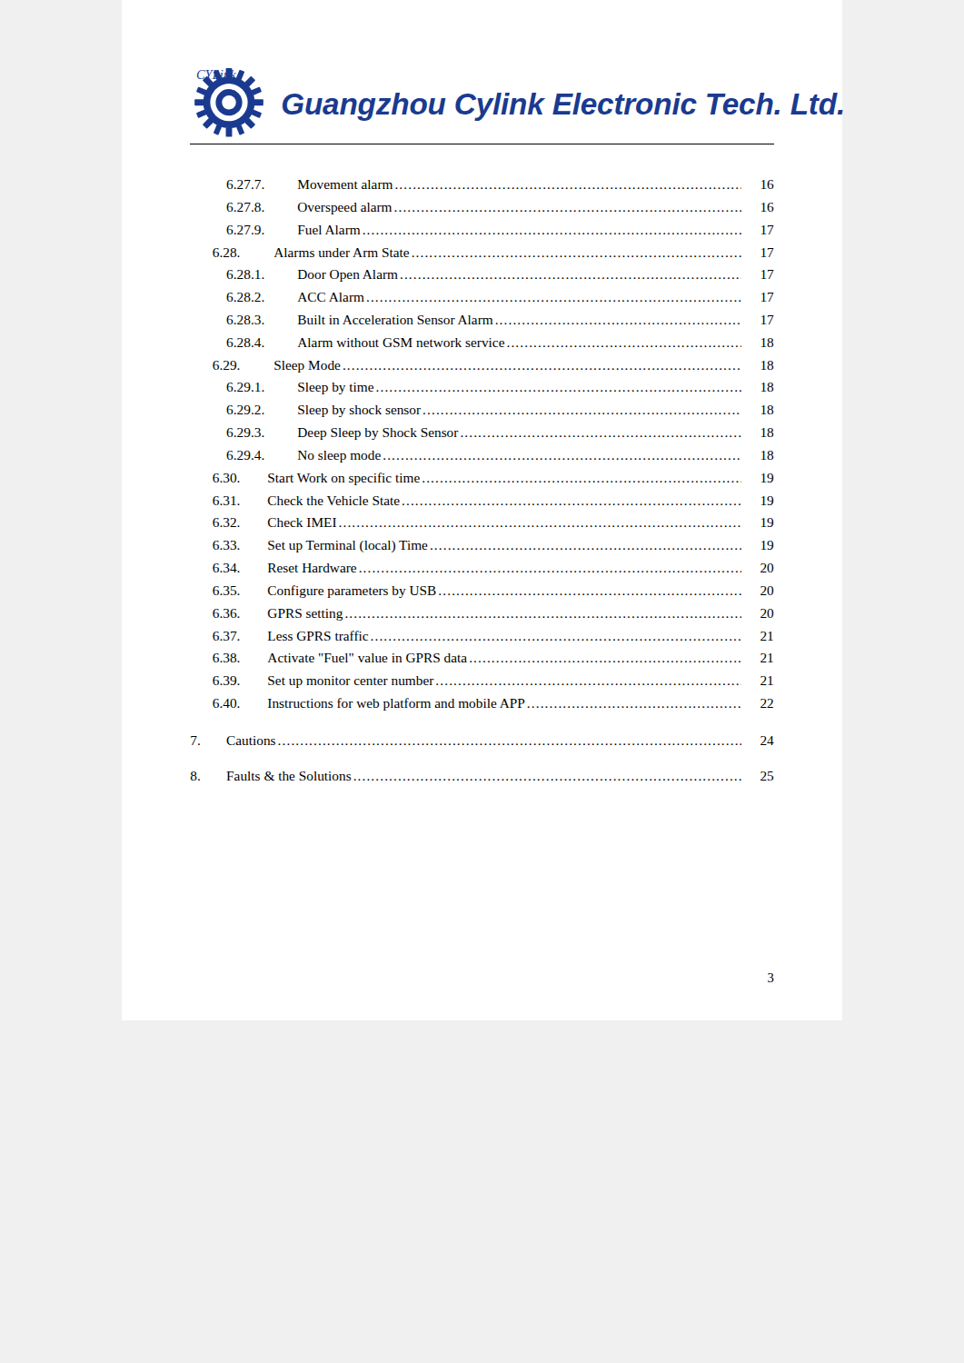CYLink
Guangzhou Cylink Electronic Tech. Ltd.
6.27.7. Movement alarm.......................................................................................................................... 16
6.27.8. Overspeed alarm......................................................................................................................... 16
6.27.9. Fuel Alarm.................................................................................................................................. 17
6.28. Alarms under Arm State....................................................................................................................... 17
6.28.1. Door Open Alarm....................................................................................................................... 17
6.28.2. ACC Alarm................................................................................................................................ 17
6.28.3. Built in Acceleration Sensor Alarm......................................................................................... 17
6.28.4. Alarm without GSM network service....................................................................................... 18
6.29. Sleep Mode....................................................................................................................................... 18
6.29.1. Sleep by time............................................................................................................................. 18
6.29.2. Sleep by shock sensor.................................................................................................................. 18
6.29.3. Deep Sleep by Shock Sensor.................................................................................................... 18
6.29.4. No sleep mode........................................................................................................................... 18
6.30. Start Work on specific time................................................................................................................. 19
6.31. Check the Vehicle State....................................................................................................................... 19
6.32. Check IMEI....................................................................................................................................... 19
6.33. Set up Terminal (local) Time............................................................................................................... 19
6.34. Reset Hardware......................................................................................................................... 20
6.35. Configure parameters by USB............................................................................................................. 20
6.36. GPRS setting....................................................................................................................................... 20
6.37. Less GPRS traffic................................................................................................................................. 21
6.38. Activate "Fuel" value in GPRS data..................................................................................................... 21
6.39. Set up monitor center number............................................................................................................. 21
6.40. Instructions for web platform and mobile APP................................................................................. 22
7. Cautions................................................................................................................................................. 24
8. Faults & the Solutions................................................................................................................................. 25
3